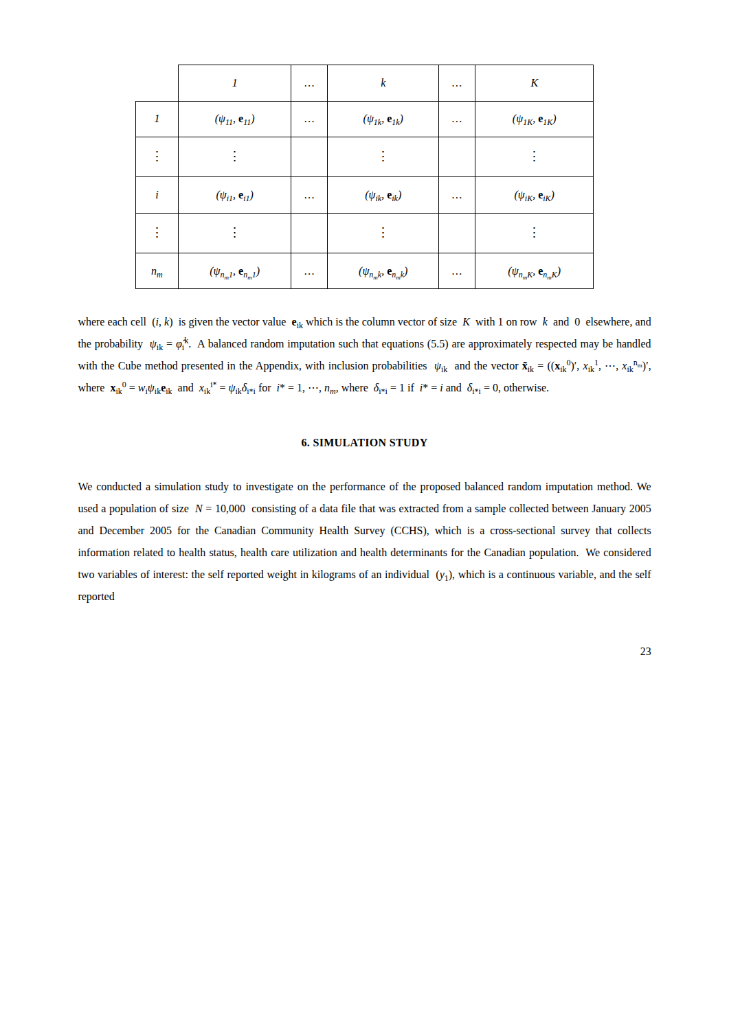| | 1 | … | k | … | K |
| 1 | ( ψ 11 , e 11 ) | … | ( ψ 1k , e 1k ) | … | ( ψ 1K , e 1K ) |
| i | ( ψ i1 , e i1 ) | … | ( ψ ik , e ik ) | … | ( ψ iK , e iK ) |
| n m | ( ψ n m 1 , e n m 1 ) | … | ( ψ n m k , e n m k ) | … | ( ψ n m K , e n m K ) |
where each cell (i, k) is given the vector value eik which is the column vector of size K with 1 on row k and 0 elsewhere, and the probability ψik = φ̂ik. A balanced random imputation such that equations (5.5) are approximately respected may be handled with the Cube method presented in the Appendix, with inclusion probabilities ψik and the vector x̃ik = ((xik0)′, xik1, ⋯, xiknm)′, where xik0 = wiψikeik and xiki* = ψikδi*i for i* = 1, ⋯, nm, where δi*i = 1 if i* = i and δi*i = 0, otherwise.
6. SIMULATION STUDY
We conducted a simulation study to investigate on the performance of the proposed balanced random imputation method. We used a population of size N = 10,000 consisting of a data file that was extracted from a sample collected between January 2005 and December 2005 for the Canadian Community Health Survey (CCHS), which is a cross-sectional survey that collects information related to health status, health care utilization and health determinants for the Canadian population. We considered two variables of interest: the self reported weight in kilograms of an individual (y1), which is a continuous variable, and the self reported
23